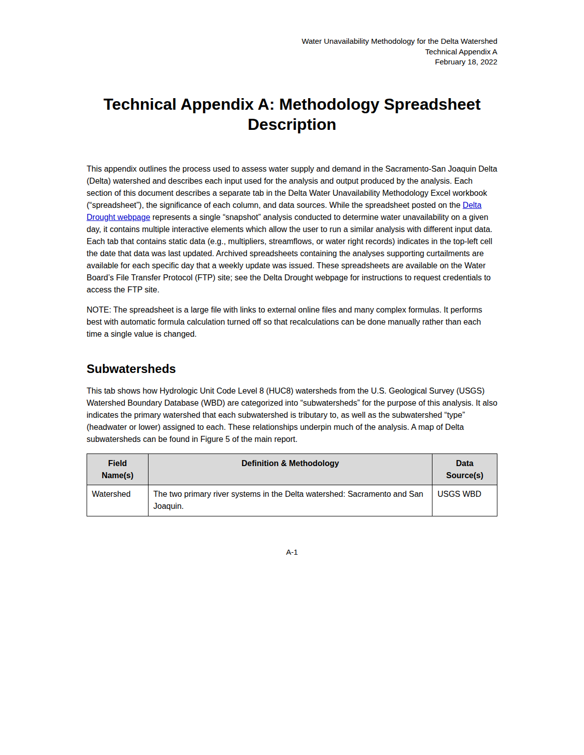Water Unavailability Methodology for the Delta Watershed
Technical Appendix A
February 18, 2022
Technical Appendix A: Methodology Spreadsheet Description
This appendix outlines the process used to assess water supply and demand in the Sacramento-San Joaquin Delta (Delta) watershed and describes each input used for the analysis and output produced by the analysis. Each section of this document describes a separate tab in the Delta Water Unavailability Methodology Excel workbook (“spreadsheet”), the significance of each column, and data sources. While the spreadsheet posted on the Delta Drought webpage represents a single “snapshot” analysis conducted to determine water unavailability on a given day, it contains multiple interactive elements which allow the user to run a similar analysis with different input data. Each tab that contains static data (e.g., multipliers, streamflows, or water right records) indicates in the top-left cell the date that data was last updated. Archived spreadsheets containing the analyses supporting curtailments are available for each specific day that a weekly update was issued. These spreadsheets are available on the Water Board’s File Transfer Protocol (FTP) site; see the Delta Drought webpage for instructions to request credentials to access the FTP site.
NOTE: The spreadsheet is a large file with links to external online files and many complex formulas. It performs best with automatic formula calculation turned off so that recalculations can be done manually rather than each time a single value is changed.
Subwatersheds
This tab shows how Hydrologic Unit Code Level 8 (HUC8) watersheds from the U.S. Geological Survey (USGS) Watershed Boundary Database (WBD) are categorized into “subwatersheds” for the purpose of this analysis. It also indicates the primary watershed that each subwatershed is tributary to, as well as the subwatershed “type” (headwater or lower) assigned to each. These relationships underpin much of the analysis. A map of Delta subwatersheds can be found in Figure 5 of the main report.
| Field Name(s) | Definition & Methodology | Data Source(s) |
| --- | --- | --- |
| Watershed | The two primary river systems in the Delta watershed: Sacramento and San Joaquin. | USGS WBD |
A-1